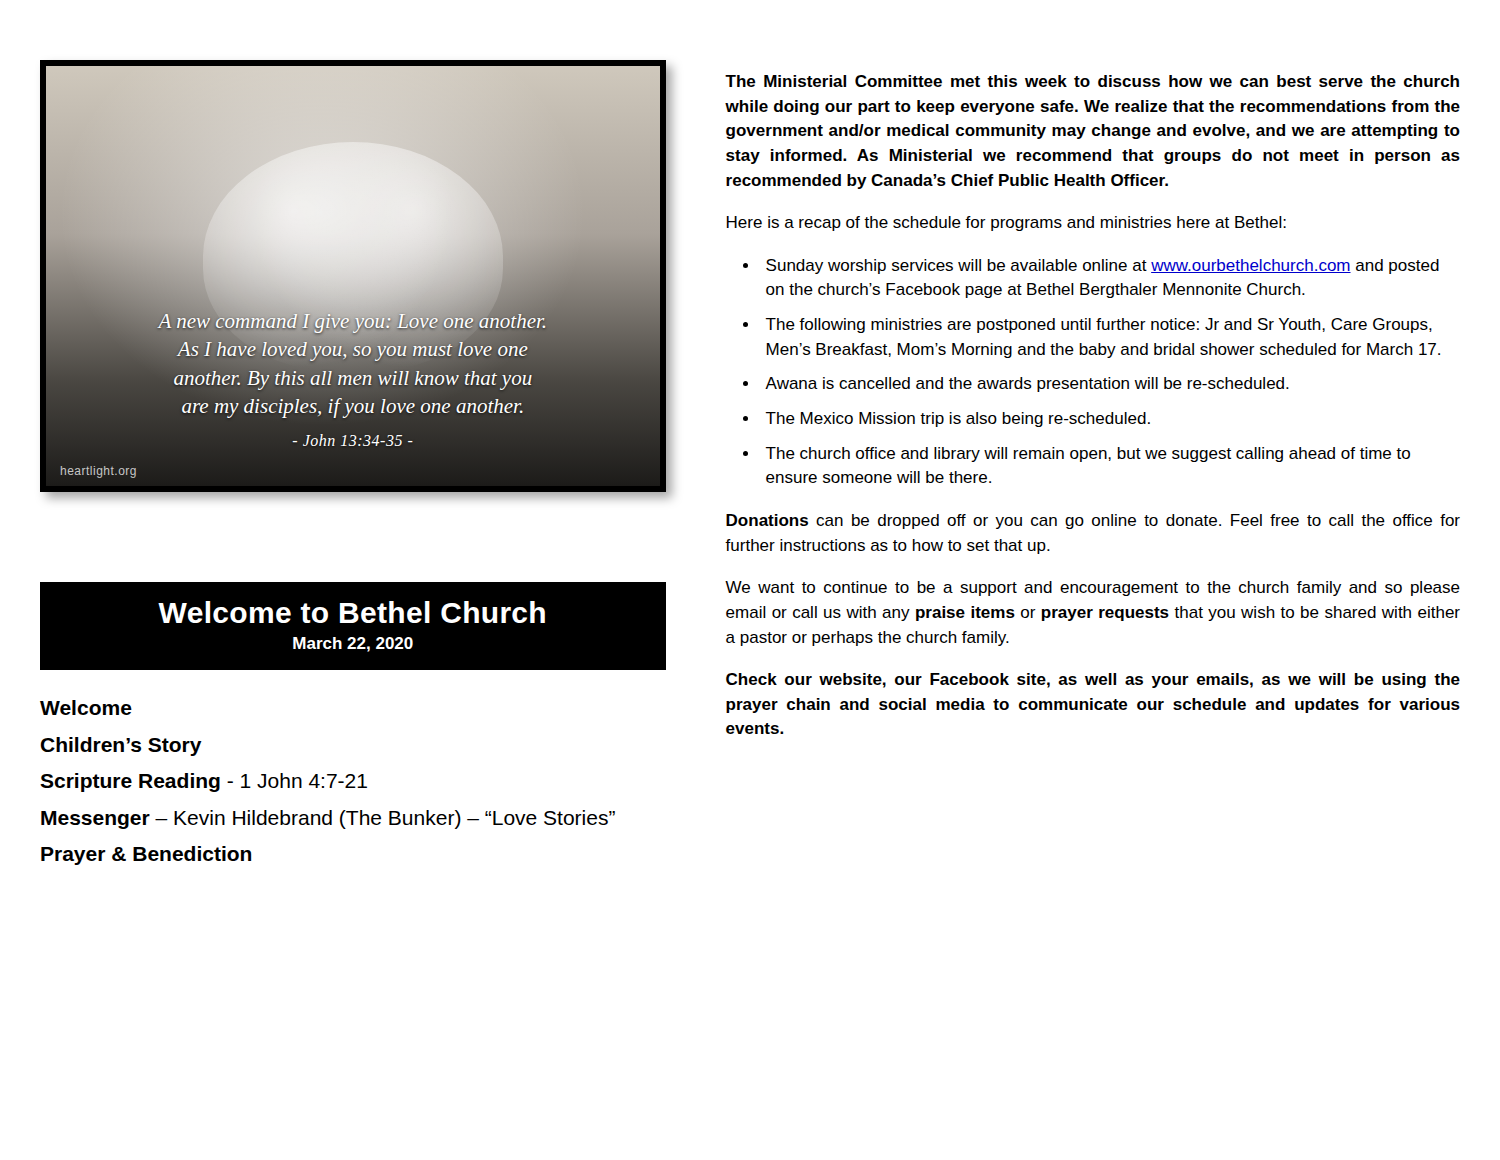A new command I give you: Love one another.
As I have loved you, so you must love one
another. By this all men will know that you
are my disciples, if you love one another. - John 13:34-35 -
heartlight.org
Welcome to Bethel Church
March 22, 2020
Welcome
Children’s Story
Scripture Reading - 1 John 4:7-21
Messenger – Kevin Hildebrand (The Bunker) – “Love Stories”
Prayer & Benediction
The Ministerial Committee met this week to discuss how we can best serve the church while doing our part to keep everyone safe. We realize that the recommendations from the government and/or medical community may change and evolve, and we are attempting to stay informed. As Ministerial we recommend that groups do not meet in person as recommended by Canada’s Chief Public Health Officer.
Here is a recap of the schedule for programs and ministries here at Bethel:
Sunday worship services will be available online at www.ourbethelchurch.com and posted on the church’s Facebook page at Bethel Bergthaler Mennonite Church.
The following ministries are postponed until further notice: Jr and Sr Youth, Care Groups, Men’s Breakfast, Mom’s Morning and the baby and bridal shower scheduled for March 17.
Awana is cancelled and the awards presentation will be re-scheduled.
The Mexico Mission trip is also being re-scheduled.
The church office and library will remain open, but we suggest calling ahead of time to ensure someone will be there.
Donations can be dropped off or you can go online to donate. Feel free to call the office for further instructions as to how to set that up.
We want to continue to be a support and encouragement to the church family and so please email or call us with any praise items or prayer requests that you wish to be shared with either a pastor or perhaps the church family.
Check our website, our Facebook site, as well as your emails, as we will be using the prayer chain and social media to communicate our schedule and updates for various events.